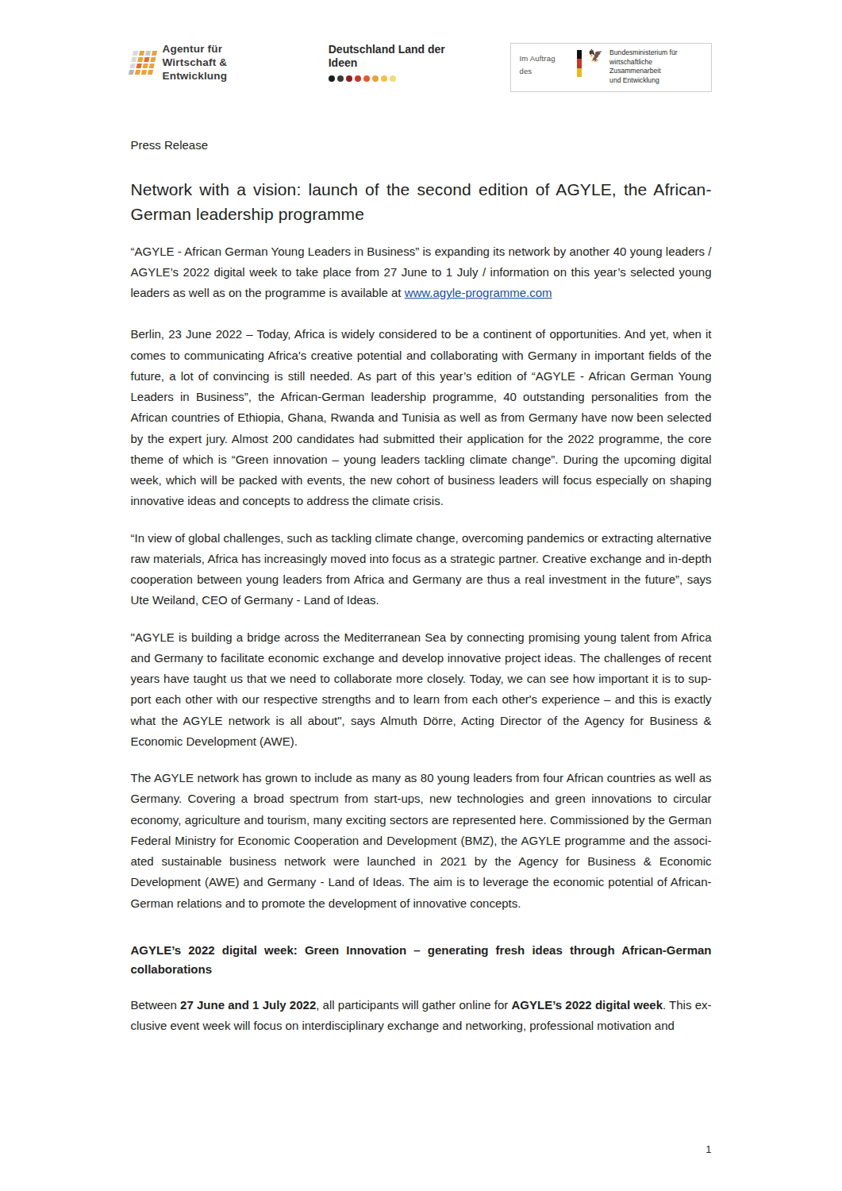Agentur für Wirtschaft & Entwicklung
Deutschland Land der Ideen
Im Auftrag des
🦅 Bundesministerium für
wirtschaftliche Zusammenarbeit
und Entwicklung
Press Release
Network with a vision: launch of the second edition of AGYLE, the African-German leadership programme
“AGYLE - African German Young Leaders in Business” is expanding its network by another 40 young leaders / AGYLE’s 2022 digital week to take place from 27 June to 1 July / information on this year’s selected young leaders as well as on the programme is available at www.agyle-programme.com
Berlin, 23 June 2022 – Today, Africa is widely considered to be a continent of opportunities. And yet, when it comes to communicating Africa's creative potential and collaborating with Germany in important fields of the future, a lot of convincing is still needed. As part of this year’s edition of “AGYLE - African German Young Leaders in Business”, the African-German leadership programme, 40 outstanding personalities from the African countries of Ethiopia, Ghana, Rwanda and Tunisia as well as from Germany have now been selected by the expert jury. Almost 200 candidates had submitted their application for the 2022 programme, the core theme of which is “Green innovation – young leaders tackling climate change”. During the upcoming digital week, which will be packed with events, the new cohort of business leaders will focus especially on shaping innovative ideas and concepts to address the climate crisis.
“In view of global challenges, such as tackling climate change, overcoming pandemics or extracting alternative raw materials, Africa has increasingly moved into focus as a strategic partner. Creative exchange and in-depth cooperation between young leaders from Africa and Germany are thus a real investment in the future”, says Ute Weiland, CEO of Germany - Land of Ideas.
"AGYLE is building a bridge across the Mediterranean Sea by connecting promising young talent from Africa and Germany to facilitate economic exchange and develop innovative project ideas. The challenges of recent years have taught us that we need to collaborate more closely. Today, we can see how important it is to support each other with our respective strengths and to learn from each other's experience – and this is exactly what the AGYLE network is all about", says Almuth Dörre, Acting Director of the Agency for Business & Economic Development (AWE).
The AGYLE network has grown to include as many as 80 young leaders from four African countries as well as Germany. Covering a broad spectrum from start-ups, new technologies and green innovations to circular economy, agriculture and tourism, many exciting sectors are represented here. Commissioned by the German Federal Ministry for Economic Cooperation and Development (BMZ), the AGYLE programme and the associated sustainable business network were launched in 2021 by the Agency for Business & Economic Development (AWE) and Germany - Land of Ideas. The aim is to leverage the economic potential of African-German relations and to promote the development of innovative concepts.
AGYLE’s 2022 digital week: Green Innovation – generating fresh ideas through African-German collaborations
Between 27 June and 1 July 2022, all participants will gather online for AGYLE’s 2022 digital week. This exclusive event week will focus on interdisciplinary exchange and networking, professional motivation and
1